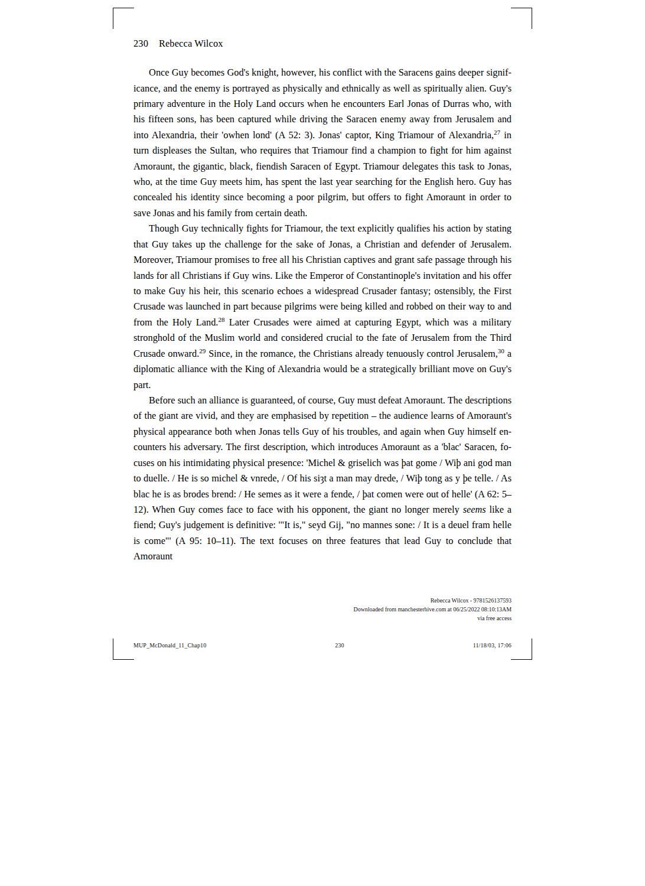230 Rebecca Wilcox
Once Guy becomes God's knight, however, his conflict with the Saracens gains deeper significance, and the enemy is portrayed as physically and ethnically as well as spiritually alien. Guy's primary adventure in the Holy Land occurs when he encounters Earl Jonas of Durras who, with his fifteen sons, has been captured while driving the Saracen enemy away from Jerusalem and into Alexandria, their 'owhen lond' (A 52: 3). Jonas' captor, King Triamour of Alexandria,27 in turn displeases the Sultan, who requires that Triamour find a champion to fight for him against Amoraunt, the gigantic, black, fiendish Saracen of Egypt. Triamour delegates this task to Jonas, who, at the time Guy meets him, has spent the last year searching for the English hero. Guy has concealed his identity since becoming a poor pilgrim, but offers to fight Amoraunt in order to save Jonas and his family from certain death.
Though Guy technically fights for Triamour, the text explicitly qualifies his action by stating that Guy takes up the challenge for the sake of Jonas, a Christian and defender of Jerusalem. Moreover, Triamour promises to free all his Christian captives and grant safe passage through his lands for all Christians if Guy wins. Like the Emperor of Constantinople's invitation and his offer to make Guy his heir, this scenario echoes a widespread Crusader fantasy; ostensibly, the First Crusade was launched in part because pilgrims were being killed and robbed on their way to and from the Holy Land.28 Later Crusades were aimed at capturing Egypt, which was a military stronghold of the Muslim world and considered crucial to the fate of Jerusalem from the Third Crusade onward.29 Since, in the romance, the Christians already tenuously control Jerusalem,30 a diplomatic alliance with the King of Alexandria would be a strategically brilliant move on Guy's part.
Before such an alliance is guaranteed, of course, Guy must defeat Amoraunt. The descriptions of the giant are vivid, and they are emphasised by repetition – the audience learns of Amoraunt's physical appearance both when Jonas tells Guy of his troubles, and again when Guy himself encounters his adversary. The first description, which introduces Amoraunt as a 'blac' Saracen, focuses on his intimidating physical presence: 'Michel & griselich was þat gome / Wiþ ani god man to duelle. / He is so michel & vnrede, / Of his siȝt a man may drede, / Wiþ tong as y þe telle. / As blac he is as brodes brend: / He semes as it were a fende, / þat comen were out of helle' (A 62: 5–12). When Guy comes face to face with his opponent, the giant no longer merely seems like a fiend; Guy's judgement is definitive: '"It is," seyd Gij, "no mannes sone: / It is a deuel fram helle is come"' (A 95: 10–11). The text focuses on three features that lead Guy to conclude that Amoraunt
Rebecca Wilcox - 9781526137593
Downloaded from manchesterhive.com at 06/25/2022 08:10:13AM
via free access
MUP_McDonald_11_Chap10 230 11/18/03, 17:06